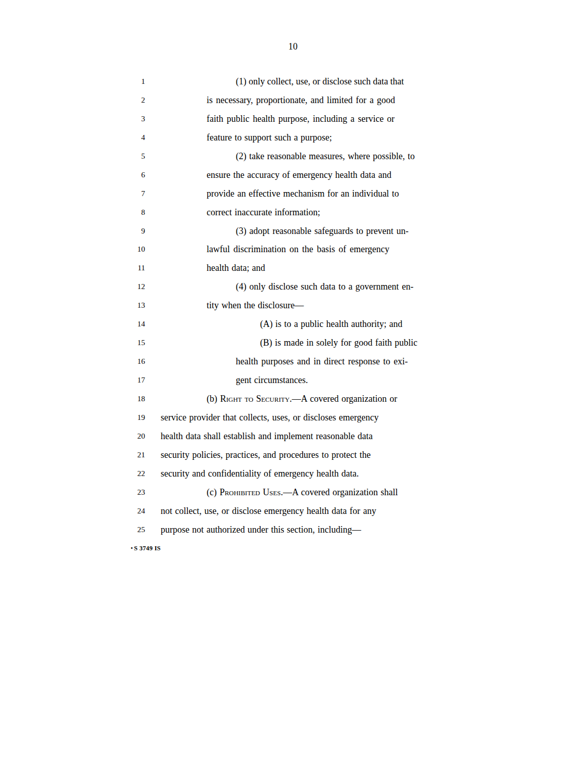10
(1) only collect, use, or disclose such data that
is necessary, proportionate, and limited for a good
faith public health purpose, including a service or
feature to support such a purpose;
(2) take reasonable measures, where possible, to
ensure the accuracy of emergency health data and
provide an effective mechanism for an individual to
correct inaccurate information;
(3) adopt reasonable safeguards to prevent un-
lawful discrimination on the basis of emergency
health data; and
(4) only disclose such data to a government en-
tity when the disclosure—
(A) is to a public health authority; and
(B) is made in solely for good faith public
health purposes and in direct response to exi-
gent circumstances.
(b) Right to Security.—A covered organization or
service provider that collects, uses, or discloses emergency
health data shall establish and implement reasonable data
security policies, practices, and procedures to protect the
security and confidentiality of emergency health data.
(c) Prohibited Uses.—A covered organization shall
not collect, use, or disclose emergency health data for any
purpose not authorized under this section, including—
•S 3749 IS